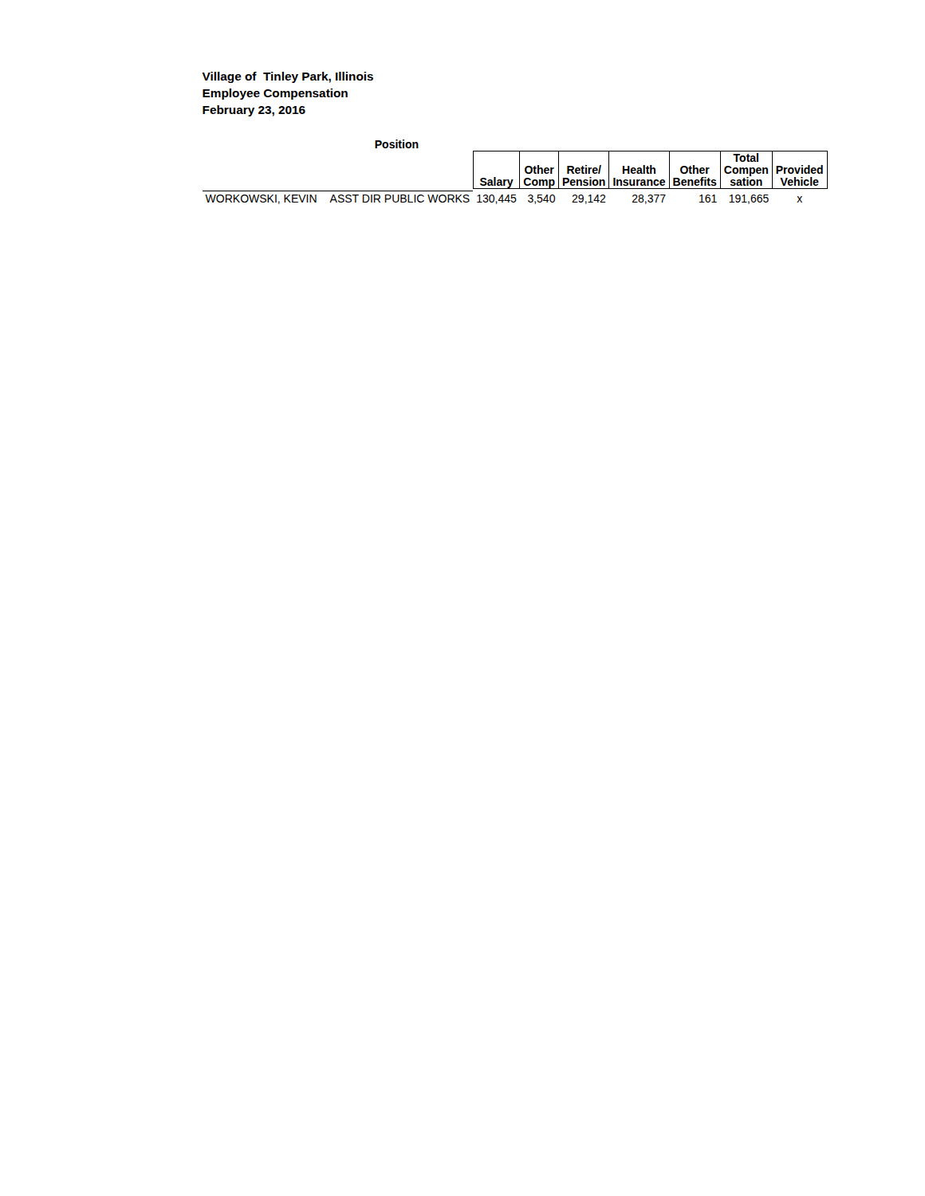Village of Tinley Park, Illinois
Employee Compensation
February 23, 2016
| | Position | | | | | | | |
| --- | --- | --- | --- | --- | --- | --- | --- | --- |
| | | | Salary | Other Comp | Retire/ Pension | Health Insurance | Other Benefits | Total Compen sation | Provided Vehicle |
| WORKOWSKI, KEVIN | | ASST DIR PUBLIC WORKS | 130,445 | 3,540 | 29,142 | 28,377 | 161 | 191,665 | x |